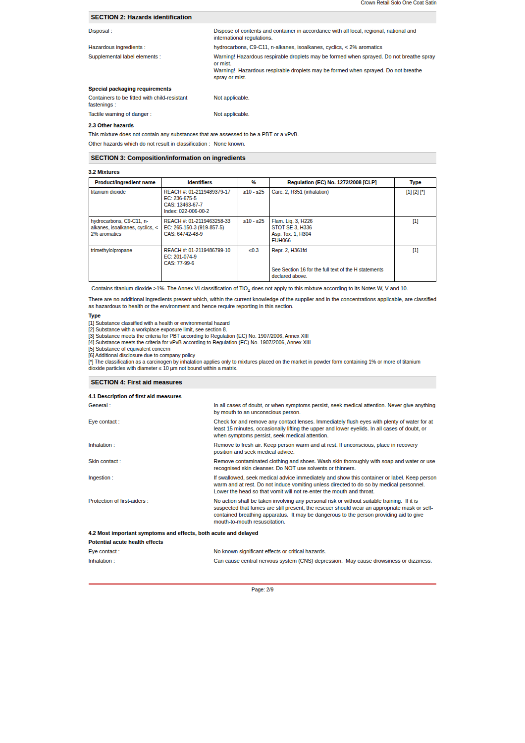Crown Retail Solo One Coat Satin
SECTION 2: Hazards identification
Disposal :
Dispose of contents and container in accordance with all local, regional, national and international regulations.
Hazardous ingredients :
hydrocarbons, C9-C11, n-alkanes, isoalkanes, cyclics, < 2% aromatics
Supplemental label elements :
Warning! Hazardous respirable droplets may be formed when sprayed. Do not breathe spray or mist.
Warning! Hazardous respirable droplets may be formed when sprayed. Do not breathe spray or mist.
Special packaging requirements
Containers to be fitted with child-resistant fastenings :
Not applicable.
Tactile warning of danger :
Not applicable.
2.3 Other hazards
This mixture does not contain any substances that are assessed to be a PBT or a vPvB.
Other hazards which do not result in classification :
None known.
SECTION 3: Composition/information on ingredients
3.2 Mixtures
| Product/ingredient name | Identifiers | % | Regulation (EC) No. 1272/2008 [CLP] | Type |
| --- | --- | --- | --- | --- |
| titanium dioxide | REACH #: 01-2119489379-17 EC: 236-675-5 CAS: 13463-67-7 Index: 022-006-00-2 | ≥10 - ≤25 | Carc. 2, H351 (inhalation) | [1] [2] [*] |
| hydrocarbons, C9-C11, n-alkanes, isoalkanes, cyclics, < 2% aromatics | REACH #: 01-2119463258-33 EC: 265-150-3 (919-857-5) CAS: 64742-48-9 | ≥10 - ≤25 | Flam. Liq. 3, H226 STOT SE 3, H336 Asp. Tox. 1, H304 EUH066 | [1] |
| trimethylolpropane | REACH #: 01-2119486799-10 EC: 201-074-9 CAS: 77-99-6 | ≤0.3 | Repr. 2, H361fd See Section 16 for the full text of the H statements declared above. | [1] |
Contains titanium dioxide >1%. The Annex VI classification of TiO2 does not apply to this mixture according to its Notes W, V and 10.
There are no additional ingredients present which, within the current knowledge of the supplier and in the concentrations applicable, are classified as hazardous to health or the environment and hence require reporting in this section.
Type
[1] Substance classified with a health or environmental hazard
[2] Substance with a workplace exposure limit, see section 8.
[3] Substance meets the criteria for PBT according to Regulation (EC) No. 1907/2006, Annex XIII
[4] Substance meets the criteria for vPvB according to Regulation (EC) No. 1907/2006, Annex XIII
[5] Substance of equivalent concern
[6] Additional disclosure due to company policy
[*] The classification as a carcinogen by inhalation applies only to mixtures placed on the market in powder form containing 1% or more of titanium dioxide particles with diameter ≤ 10 µm not bound within a matrix.
SECTION 4: First aid measures
4.1 Description of first aid measures
General :
In all cases of doubt, or when symptoms persist, seek medical attention. Never give anything by mouth to an unconscious person.
Eye contact :
Check for and remove any contact lenses. Immediately flush eyes with plenty of water for at least 15 minutes, occasionally lifting the upper and lower eyelids. In all cases of doubt, or when symptoms persist, seek medical attention.
Inhalation :
Remove to fresh air. Keep person warm and at rest. If unconscious, place in recovery position and seek medical advice.
Skin contact :
Remove contaminated clothing and shoes. Wash skin thoroughly with soap and water or use recognised skin cleanser. Do NOT use solvents or thinners.
Ingestion :
If swallowed, seek medical advice immediately and show this container or label. Keep person warm and at rest. Do not induce vomiting unless directed to do so by medical personnel. Lower the head so that vomit will not re-enter the mouth and throat.
Protection of first-aiders :
No action shall be taken involving any personal risk or without suitable training. If it is suspected that fumes are still present, the rescuer should wear an appropriate mask or self-contained breathing apparatus. It may be dangerous to the person providing aid to give mouth-to-mouth resuscitation.
4.2 Most important symptoms and effects, both acute and delayed
Potential acute health effects
Eye contact :
No known significant effects or critical hazards.
Inhalation :
Can cause central nervous system (CNS) depression. May cause drowsiness or dizziness.
Page: 2/9